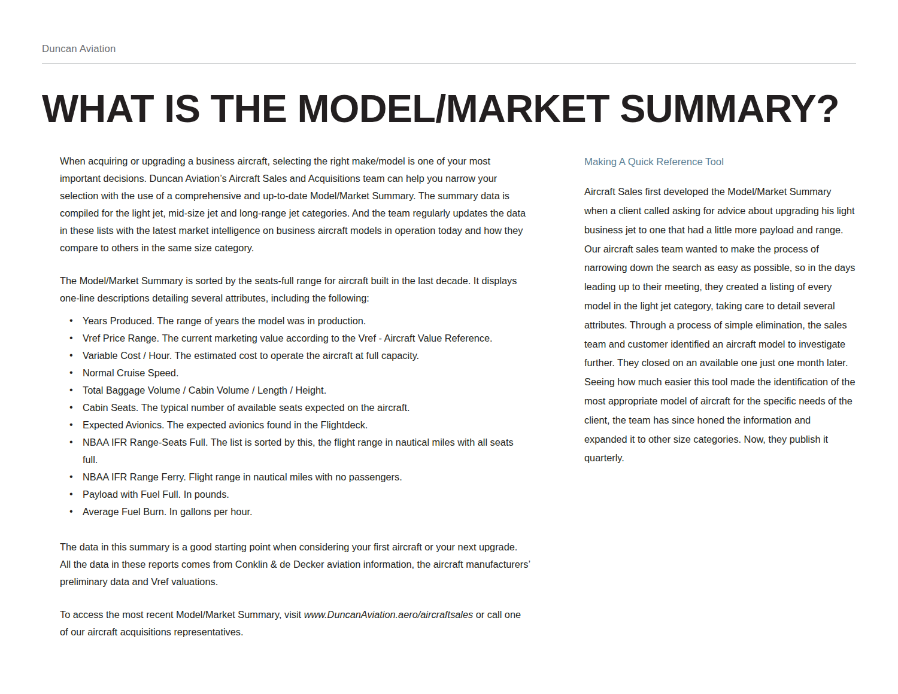Duncan Aviation
What Is The Model/Market Summary?
When acquiring or upgrading a business aircraft, selecting the right make/model is one of your most important decisions. Duncan Aviation’s Aircraft Sales and Acquisitions team can help you narrow your selection with the use of a comprehensive and up-to-date Model/Market Summary. The summary data is compiled for the light jet, mid-size jet and long-range jet categories. And the team regularly updates the data in these lists with the latest market intelligence on business aircraft models in operation today and how they compare to others in the same size category.
The Model/Market Summary is sorted by the seats-full range for aircraft built in the last decade. It displays one-line descriptions detailing several attributes, including the following:
Years Produced. The range of years the model was in production.
Vref Price Range. The current marketing value according to the Vref - Aircraft Value Reference.
Variable Cost / Hour. The estimated cost to operate the aircraft at full capacity.
Normal Cruise Speed.
Total Baggage Volume / Cabin Volume / Length / Height.
Cabin Seats. The typical number of available seats expected on the aircraft.
Expected Avionics. The expected avionics found in the Flightdeck.
NBAA IFR Range-Seats Full. The list is sorted by this, the flight range in nautical miles with all seats full.
NBAA IFR Range Ferry. Flight range in nautical miles with no passengers.
Payload with Fuel Full. In pounds.
Average Fuel Burn. In gallons per hour.
The data in this summary is a good starting point when considering your first aircraft or your next upgrade. All the data in these reports comes from Conklin & de Decker aviation information, the aircraft manufacturers’ preliminary data and Vref valuations.
To access the most recent Model/Market Summary, visit www.DuncanAviation.aero/aircraftsales or call one of our aircraft acquisitions representatives.
Making A Quick Reference Tool
Aircraft Sales first developed the Model/Market Summary when a client called asking for advice about upgrading his light business jet to one that had a little more payload and range. Our aircraft sales team wanted to make the process of narrowing down the search as easy as possible, so in the days leading up to their meeting, they created a listing of every model in the light jet category, taking care to detail several attributes. Through a process of simple elimination, the sales team and customer identified an aircraft model to investigate further. They closed on an available one just one month later. Seeing how much easier this tool made the identification of the most appropriate model of aircraft for the specific needs of the client, the team has since honed the information and expanded it to other size categories. Now, they publish it quarterly.